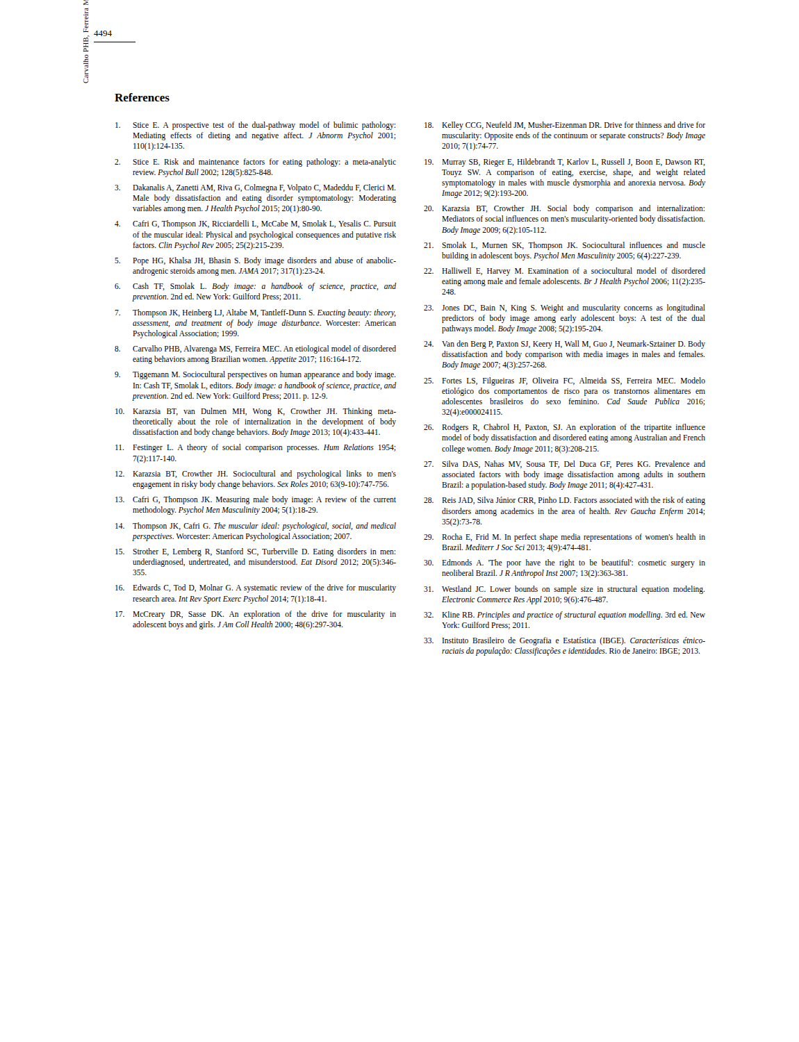4494
Carvalho PHB, Ferreira MEC
References
1. Stice E. A prospective test of the dual-pathway model of bulimic pathology: Mediating effects of dieting and negative affect. J Abnorm Psychol 2001; 110(1):124-135.
2. Stice E. Risk and maintenance factors for eating pathology: a meta-analytic review. Psychol Bull 2002; 128(5):825-848.
3. Dakanalis A, Zanetti AM, Riva G, Colmegna F, Volpato C, Madeddu F, Clerici M. Male body dissatisfaction and eating disorder symptomatology: Moderating variables among men. J Health Psychol 2015; 20(1):80-90.
4. Cafri G, Thompson JK, Ricciardelli L, McCabe M, Smolak L, Yesalis C. Pursuit of the muscular ideal: Physical and psychological consequences and putative risk factors. Clin Psychol Rev 2005; 25(2):215-239.
5. Pope HG, Khalsa JH, Bhasin S. Body image disorders and abuse of anabolic-androgenic steroids among men. JAMA 2017; 317(1):23-24.
6. Cash TF, Smolak L. Body image: a handbook of science, practice, and prevention. 2nd ed. New York: Guilford Press; 2011.
7. Thompson JK, Heinberg LJ, Altabe M, Tantleff-Dunn S. Exacting beauty: theory, assessment, and treatment of body image disturbance. Worcester: American Psychological Association; 1999.
8. Carvalho PHB, Alvarenga MS, Ferreira MEC. An etiological model of disordered eating behaviors among Brazilian women. Appetite 2017; 116:164-172.
9. Tiggemann M. Sociocultural perspectives on human appearance and body image. In: Cash TF, Smolak L, editors. Body image: a handbook of science, practice, and prevention. 2nd ed. New York: Guilford Press; 2011. p. 12-9.
10. Karazsia BT, van Dulmen MH, Wong K, Crowther JH. Thinking meta-theoretically about the role of internalization in the development of body dissatisfaction and body change behaviors. Body Image 2013; 10(4):433-441.
11. Festinger L. A theory of social comparison processes. Hum Relations 1954; 7(2):117-140.
12. Karazsia BT, Crowther JH. Sociocultural and psychological links to men's engagement in risky body change behaviors. Sex Roles 2010; 63(9-10):747-756.
13. Cafri G, Thompson JK. Measuring male body image: A review of the current methodology. Psychol Men Masculinity 2004; 5(1):18-29.
14. Thompson JK, Cafri G. The muscular ideal: psychological, social, and medical perspectives. Worcester: American Psychological Association; 2007.
15. Strother E, Lemberg R, Stanford SC, Turberville D. Eating disorders in men: underdiagnosed, undertreated, and misunderstood. Eat Disord 2012; 20(5):346-355.
16. Edwards C, Tod D, Molnar G. A systematic review of the drive for muscularity research area. Int Rev Sport Exerc Psychol 2014; 7(1):18-41.
17. McCreary DR, Sasse DK. An exploration of the drive for muscularity in adolescent boys and girls. J Am Coll Health 2000; 48(6):297-304.
18. Kelley CCG, Neufeld JM, Musher-Eizenman DR. Drive for thinness and drive for muscularity: Opposite ends of the continuum or separate constructs? Body Image 2010; 7(1):74-77.
19. Murray SB, Rieger E, Hildebrandt T, Karlov L, Russell J, Boon E, Dawson RT, Touyz SW. A comparison of eating, exercise, shape, and weight related symptomatology in males with muscle dysmorphia and anorexia nervosa. Body Image 2012; 9(2):193-200.
20. Karazsia BT, Crowther JH. Social body comparison and internalization: Mediators of social influences on men's muscularity-oriented body dissatisfaction. Body Image 2009; 6(2):105-112.
21. Smolak L, Murnen SK, Thompson JK. Sociocultural influences and muscle building in adolescent boys. Psychol Men Masculinity 2005; 6(4):227-239.
22. Halliwell E, Harvey M. Examination of a sociocultural model of disordered eating among male and female adolescents. Br J Health Psychol 2006; 11(2):235-248.
23. Jones DC, Bain N, King S. Weight and muscularity concerns as longitudinal predictors of body image among early adolescent boys: A test of the dual pathways model. Body Image 2008; 5(2):195-204.
24. Van den Berg P, Paxton SJ, Keery H, Wall M, Guo J, Neumark-Sztainer D. Body dissatisfaction and body comparison with media images in males and females. Body Image 2007; 4(3):257-268.
25. Fortes LS, Filgueiras JF, Oliveira FC, Almeida SS, Ferreira MEC. Modelo etiológico dos comportamentos de risco para os transtornos alimentares em adolescentes brasileiros do sexo feminino. Cad Saude Publica 2016; 32(4):e000024115.
26. Rodgers R, Chabrol H, Paxton, SJ. An exploration of the tripartite influence model of body dissatisfaction and disordered eating among Australian and French college women. Body Image 2011; 8(3):208-215.
27. Silva DAS, Nahas MV, Sousa TF, Del Duca GF, Peres KG. Prevalence and associated factors with body image dissatisfaction among adults in southern Brazil: a population-based study. Body Image 2011; 8(4):427-431.
28. Reis JAD, Silva Júnior CRR, Pinho LD. Factors associated with the risk of eating disorders among academics in the area of health. Rev Gaucha Enferm 2014; 35(2):73-78.
29. Rocha E, Frid M. In perfect shape media representations of women's health in Brazil. Mediterr J Soc Sci 2013; 4(9):474-481.
30. Edmonds A. 'The poor have the right to be beautiful': cosmetic surgery in neoliberal Brazil. J R Anthropol Inst 2007; 13(2):363-381.
31. Westland JC. Lower bounds on sample size in structural equation modeling. Electronic Commerce Res Appl 2010; 9(6):476-487.
32. Kline RB. Principles and practice of structural equation modelling. 3rd ed. New York: Guilford Press; 2011.
33. Instituto Brasileiro de Geografia e Estatística (IBGE). Características étnico-raciais da população: Classificações e identidades. Rio de Janeiro: IBGE; 2013.